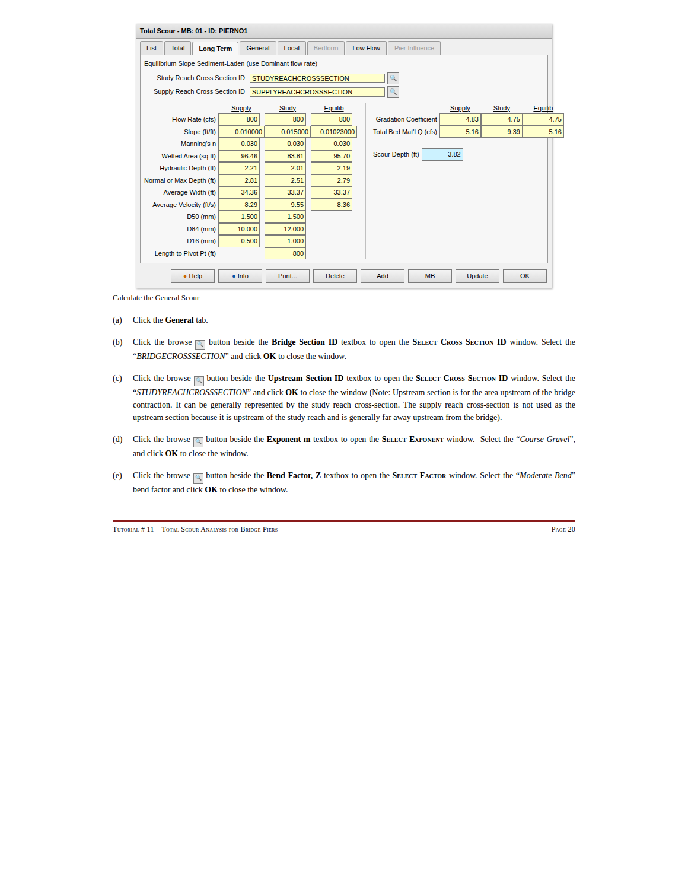Total Scour - MB: 01 - ID: PIERNO1
List
Total
Long Term
General
Local
Bedform
Low Flow
Pier Influence
Equilibrium Slope Sediment-Laden (use Dominant flow rate)
Study Reach Cross Section ID 🔍
Supply Reach Cross Section ID 🔍
| | Supply | Study | Equilib |
| --- | --- | --- | --- |
| Flow Rate (cfs) | 800 | 800 | 800 |
| Slope (ft/ft) | 0.010000 | 0.015000 | 0.01023000 |
| Manning's n | 0.030 | 0.030 | 0.030 |
| Wetted Area (sq ft) | 96.46 | 83.81 | 95.70 |
| Hydraulic Depth (ft) | 2.21 | 2.01 | 2.19 |
| Normal or Max Depth (ft) | 2.81 | 2.51 | 2.79 |
| Average Width (ft) | 34.36 | 33.37 | 33.37 |
| Average Velocity (ft/s) | 8.29 | 9.55 | 8.36 |
| D50 (mm) | 1.500 | 1.500 | |
| D84 (mm) | 10.000 | 12.000 | |
| D16 (mm) | 0.500 | 1.000 | |
| Length to Pivot Pt (ft) | | 800 | |
| | Supply | Study | Equilib |
| --- | --- | --- | --- |
| Gradation Coefficient | 4.83 | 4.75 | 4.75 |
| Total Bed Mat'l Q (cfs) | 5.16 | 9.39 | 5.16 |
| Scour Depth (ft) | 3.82 |
●Help
●Info
Print...
Delete
Add
MB
Update
OK
Calculate the General Scour
(a) Click the General tab.
(b) Click the browse 🔍 button beside the Bridge Section ID textbox to open the Select Cross Section ID window. Select the “BRIDGECROSSSECTION” and click OK to close the window.
(c) Click the browse 🔍 button beside the Upstream Section ID textbox to open the Select Cross Section ID window. Select the “STUDYREACHCROSSSECTION” and click OK to close the window (Note: Upstream section is for the area upstream of the bridge contraction. It can be generally represented by the study reach cross-section. The supply reach cross-section is not used as the upstream section because it is upstream of the study reach and is generally far away upstream from the bridge).
(d) Click the browse 🔍 button beside the Exponent m textbox to open the Select Exponent window. Select the “Coarse Gravel”, and click OK to close the window.
(e) Click the browse 🔍 button beside the Bend Factor, Z textbox to open the Select Factor window. Select the “Moderate Bend” bend factor and click OK to close the window.
Tutorial # 11 – Total Scour Analysis for Bridge Piers
Page 20